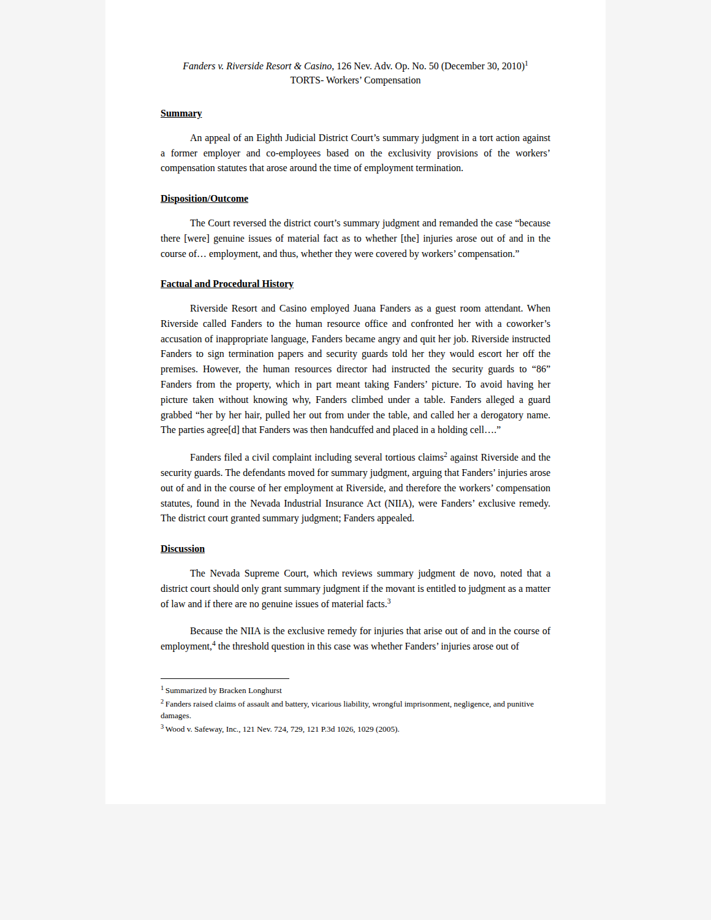Fanders v. Riverside Resort & Casino, 126 Nev. Adv. Op. No. 50 (December 30, 2010)1 TORTS- Workers’ Compensation
Summary
An appeal of an Eighth Judicial District Court’s summary judgment in a tort action against a former employer and co-employees based on the exclusivity provisions of the workers’ compensation statutes that arose around the time of employment termination.
Disposition/Outcome
The Court reversed the district court’s summary judgment and remanded the case “because there [were] genuine issues of material fact as to whether [the] injuries arose out of and in the course of… employment, and thus, whether they were covered by workers’ compensation.”
Factual and Procedural History
Riverside Resort and Casino employed Juana Fanders as a guest room attendant. When Riverside called Fanders to the human resource office and confronted her with a coworker’s accusation of inappropriate language, Fanders became angry and quit her job. Riverside instructed Fanders to sign termination papers and security guards told her they would escort her off the premises. However, the human resources director had instructed the security guards to “86” Fanders from the property, which in part meant taking Fanders’ picture. To avoid having her picture taken without knowing why, Fanders climbed under a table. Fanders alleged a guard grabbed “her by her hair, pulled her out from under the table, and called her a derogatory name. The parties agree[d] that Fanders was then handcuffed and placed in a holding cell….”
Fanders filed a civil complaint including several tortious claims2 against Riverside and the security guards. The defendants moved for summary judgment, arguing that Fanders’ injuries arose out of and in the course of her employment at Riverside, and therefore the workers’ compensation statutes, found in the Nevada Industrial Insurance Act (NIIA), were Fanders’ exclusive remedy. The district court granted summary judgment; Fanders appealed.
Discussion
The Nevada Supreme Court, which reviews summary judgment de novo, noted that a district court should only grant summary judgment if the movant is entitled to judgment as a matter of law and if there are no genuine issues of material facts.3
Because the NIIA is the exclusive remedy for injuries that arise out of and in the course of employment,4 the threshold question in this case was whether Fanders’ injuries arose out of
1 Summarized by Bracken Longhurst
2 Fanders raised claims of assault and battery, vicarious liability, wrongful imprisonment, negligence, and punitive damages.
3 Wood v. Safeway, Inc., 121 Nev. 724, 729, 121 P.3d 1026, 1029 (2005).